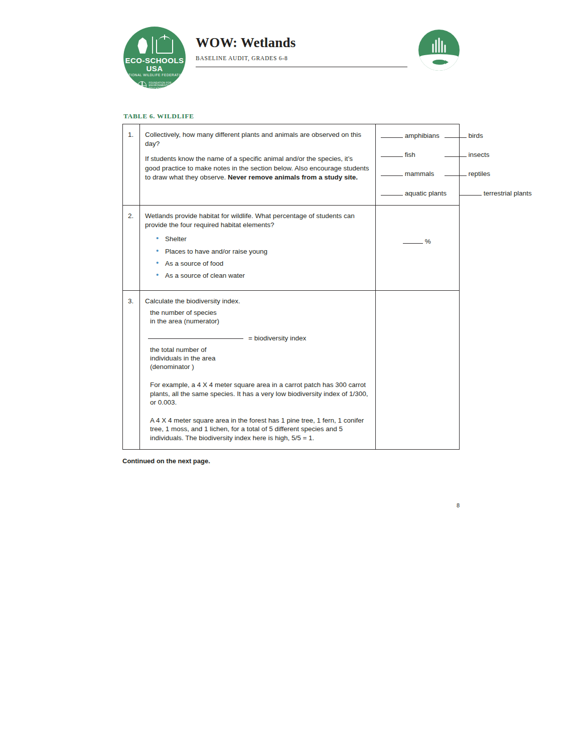ECO-SCHOOLS USA
National Wildlife Federation
Foundation for
Environmental
Education
WOW: Wetlands
Baseline Audit, Grades 6-8
Table 6. Wildlife
| 1. | Collectively, how many different plants and animals are observed on this day? If students know the name of a specific animal and/or the species, it’s good practice to make notes in the section below. Also encourage students to draw what they observe. Never remove animals from a study site. | amphibians birds fish insects mammals reptiles aquatic plants terrestrial plants |
| 2. | Wetlands provide habitat for wildlife. What percentage of students can provide the four required habitat elements? Shelter Places to have and/or raise young As a source of food As a source of clean water | % |
| 3. | Calculate the biodiversity index. the number of species in the area (numerator) = biodiversity index the total number of individuals in the area (denominator ) For example, a 4 X 4 meter square area in a carrot patch has 300 carrot plants, all the same species. It has a very low biodiversity index of 1/300, or 0.003. A 4 X 4 meter square area in the forest has 1 pine tree, 1 fern, 1 conifer tree, 1 moss, and 1 lichen, for a total of 5 different species and 5 individuals. The biodiversity index here is high, 5/5 = 1. | |
Continued on the next page.
8